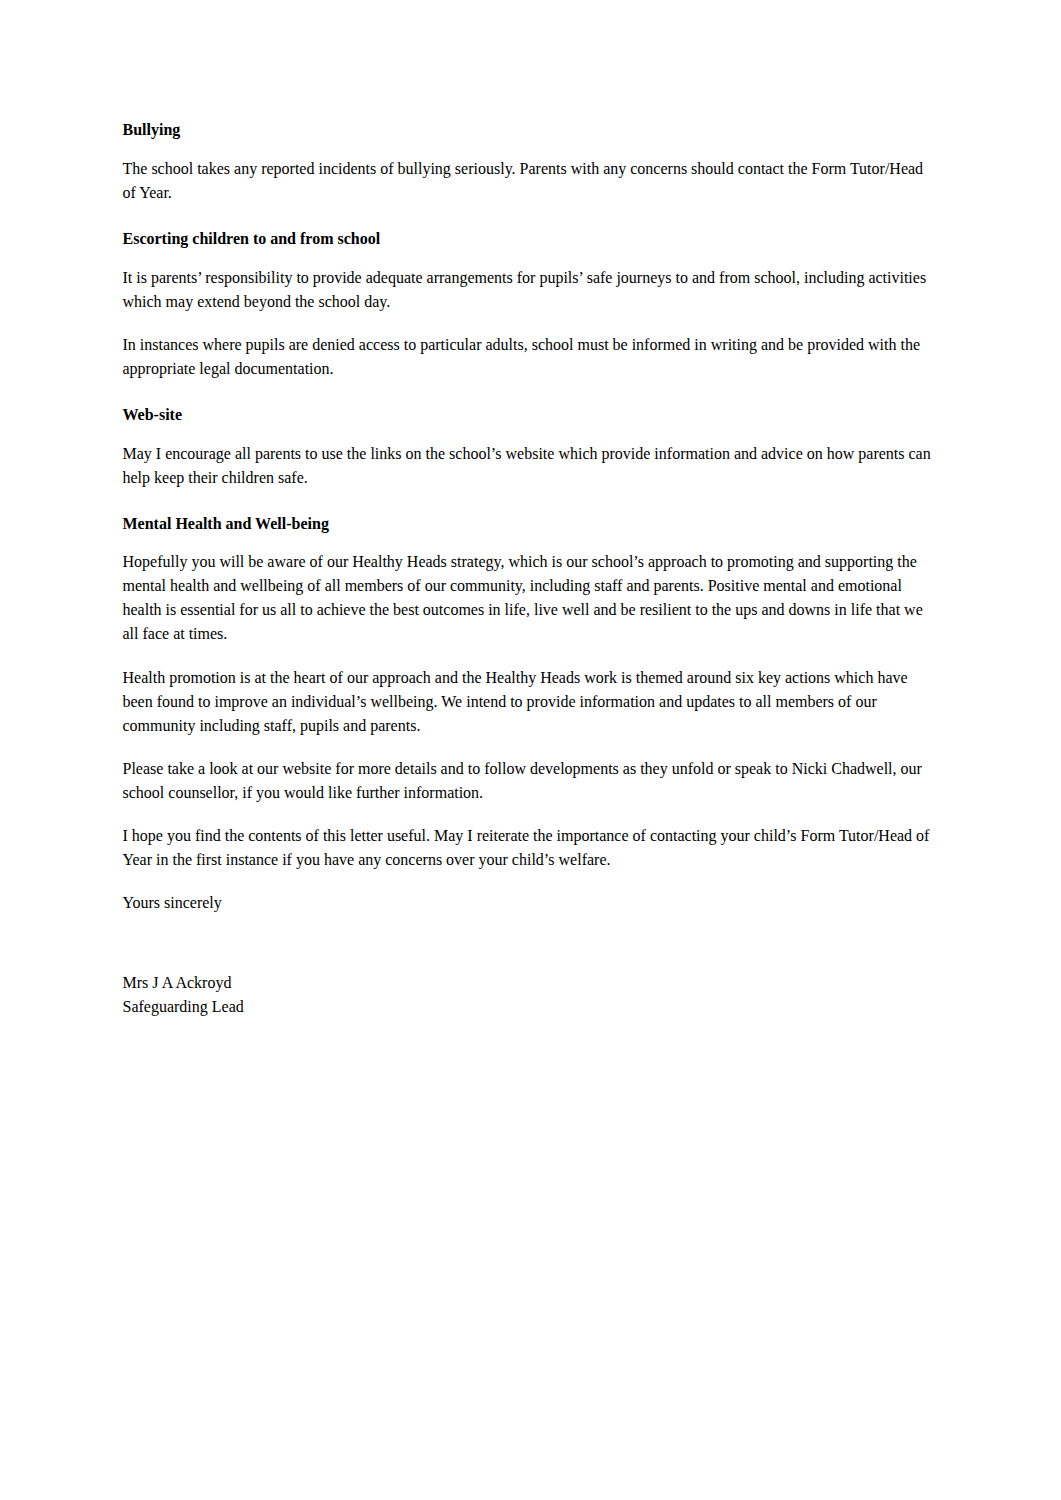Bullying
The school takes any reported incidents of bullying seriously. Parents with any concerns should contact the Form Tutor/Head of Year.
Escorting children to and from school
It is parents’ responsibility to provide adequate arrangements for pupils’ safe journeys to and from school, including activities which may extend beyond the school day.
In instances where pupils are denied access to particular adults, school must be informed in writing and be provided with the appropriate legal documentation.
Web-site
May I encourage all parents to use the links on the school’s website which provide information and advice on how parents can help keep their children safe.
Mental Health and Well-being
Hopefully you will be aware of our Healthy Heads strategy, which is our school’s approach to promoting and supporting the mental health and wellbeing of all members of our community, including staff and parents. Positive mental and emotional health is essential for us all to achieve the best outcomes in life, live well and be resilient to the ups and downs in life that we all face at times.
Health promotion is at the heart of our approach and the Healthy Heads work is themed around six key actions which have been found to improve an individual’s wellbeing. We intend to provide information and updates to all members of our community including staff, pupils and parents.
Please take a look at our website for more details and to follow developments as they unfold or speak to Nicki Chadwell, our school counsellor, if you would like further information.
I hope you find the contents of this letter useful. May I reiterate the importance of contacting your child’s Form Tutor/Head of Year in the first instance if you have any concerns over your child’s welfare.
Yours sincerely
Mrs J A Ackroyd
Safeguarding Lead